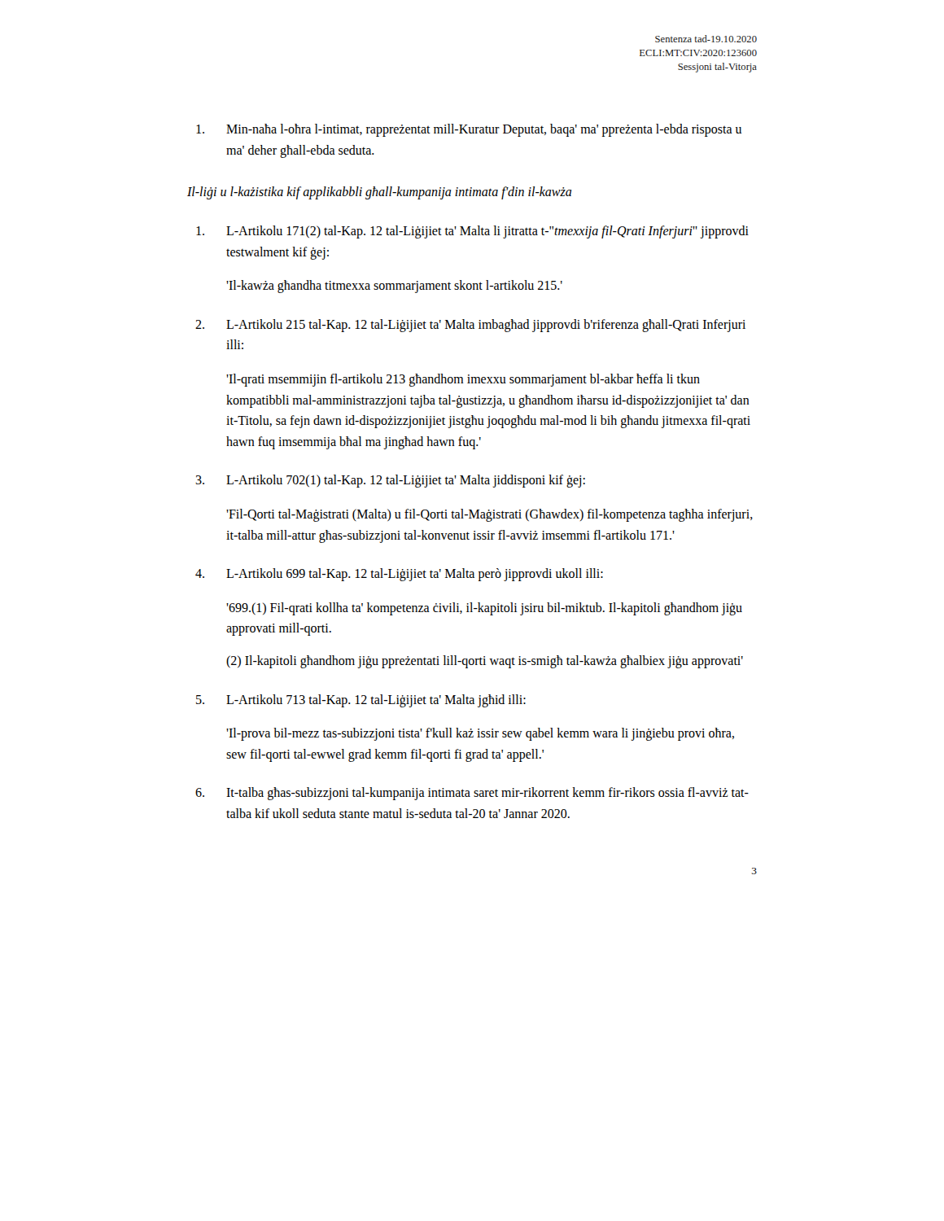Sentenza tad-19.10.2020
ECLI:MT:CIV:2020:123600
Sessjoni tal-Vitorja
Min-naħa l-oħra l-intimat, rappreżentat mill-Kuratur Deputat, baqa' ma' ppreżenta l-ebda risposta u ma' deher għall-ebda seduta.
Il-liġi u l-każistika kif applikabbli għall-kumpanija intimata f'din il-kawża
L-Artikolu 171(2) tal-Kap. 12 tal-Liġijiet ta' Malta li jitratta t-"tmexxija fil-Qrati Inferjuri" jipprovdi testwalment kif ġej:
'Il-kawża għandha titmexxa sommarjament skont l-artikolu 215.'
L-Artikolu 215 tal-Kap. 12 tal-Liġijiet ta' Malta imbagħad jipprovdi b'riferenza għall-Qrati Inferjuri illi:
'Il-qrati msemmijin fl-artikolu 213 għandhom imexxu sommarjament bl-akbar ħeffa li tkun kompatibbli mal-amministrazzjoni tajba tal-ġustizzja, u għandhom iħarsu id-dispożizzjonijiet ta' dan it-Titolu, sa fejn dawn id-dispożizzjonijiet jistgħu joqogħdu mal-mod li bih għandu jitmexxa fil-qrati hawn fuq imsemmija bħal ma jingħad hawn fuq.'
L-Artikolu 702(1) tal-Kap. 12 tal-Liġijiet ta' Malta jiddisponi kif ġej:
'Fil-Qorti tal-Maġistrati (Malta) u fil-Qorti tal-Maġistrati (Għawdex) fil-kompetenza tagħha inferjuri, it-talba mill-attur għas-subizzjoni tal-konvenut issir fl-avviż imsemmi fl-artikolu 171.'
L-Artikolu 699 tal-Kap. 12 tal-Liġijiet ta' Malta però jipprovdi ukoll illi:
'699.(1) Fil-qrati kollha ta' kompetenza ċivili, il-kapitoli jsiru bil-miktub. Il-kapitoli għandhom jiġu approvati mill-qorti.
(2) Il-kapitoli għandhom jiġu ppreżentati lill-qorti waqt is-smigħ tal-kawża għalbiex jiġu approvati'
L-Artikolu 713 tal-Kap. 12 tal-Liġijiet ta' Malta jgħid illi:
'Il-prova bil-mezz tas-subizzjoni tista' f'kull każ issir sew qabel kemm wara li jinġiebu provi oħra, sew fil-qorti tal-ewwel grad kemm fil-qorti fi grad ta' appell.'
It-talba għas-subizzjoni tal-kumpanija intimata saret mir-rikorrent kemm fir-rikors ossia fl-avviż tat-talba kif ukoll seduta stante matul is-seduta tal-20 ta' Jannar 2020.
3